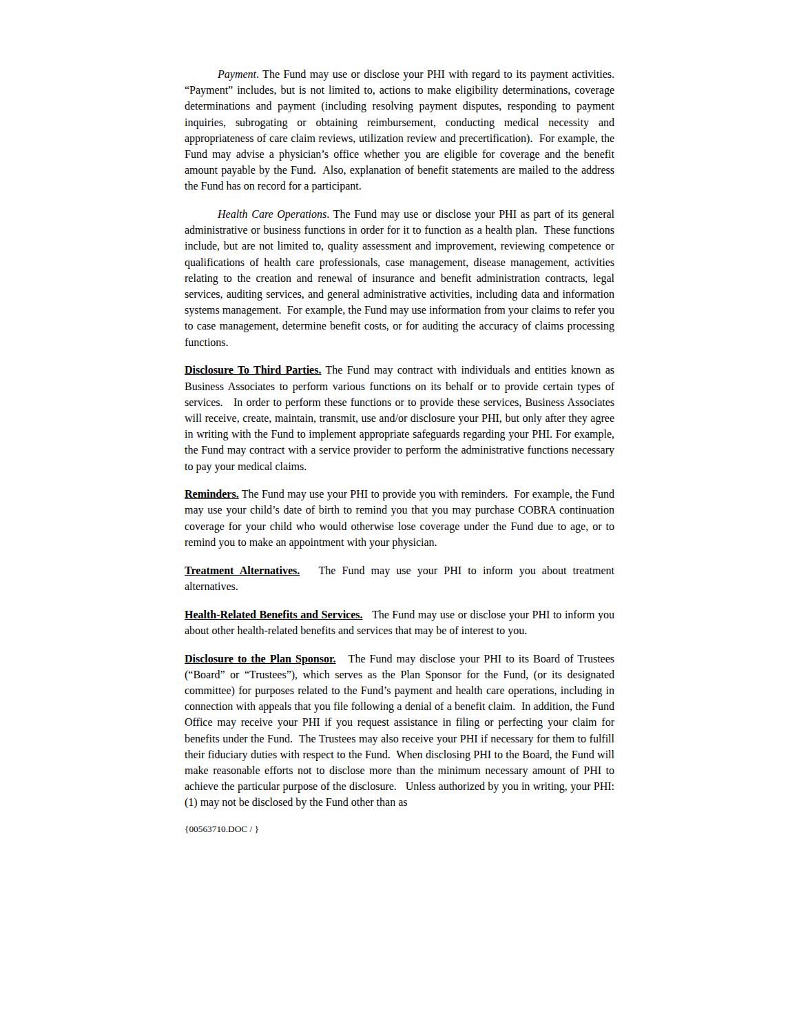Payment. The Fund may use or disclose your PHI with regard to its payment activities. “Payment” includes, but is not limited to, actions to make eligibility determinations, coverage determinations and payment (including resolving payment disputes, responding to payment inquiries, subrogating or obtaining reimbursement, conducting medical necessity and appropriateness of care claim reviews, utilization review and precertification). For example, the Fund may advise a physician’s office whether you are eligible for coverage and the benefit amount payable by the Fund. Also, explanation of benefit statements are mailed to the address the Fund has on record for a participant.
Health Care Operations. The Fund may use or disclose your PHI as part of its general administrative or business functions in order for it to function as a health plan. These functions include, but are not limited to, quality assessment and improvement, reviewing competence or qualifications of health care professionals, case management, disease management, activities relating to the creation and renewal of insurance and benefit administration contracts, legal services, auditing services, and general administrative activities, including data and information systems management. For example, the Fund may use information from your claims to refer you to case management, determine benefit costs, or for auditing the accuracy of claims processing functions.
Disclosure To Third Parties. The Fund may contract with individuals and entities known as Business Associates to perform various functions on its behalf or to provide certain types of services. In order to perform these functions or to provide these services, Business Associates will receive, create, maintain, transmit, use and/or disclosure your PHI, but only after they agree in writing with the Fund to implement appropriate safeguards regarding your PHI. For example, the Fund may contract with a service provider to perform the administrative functions necessary to pay your medical claims.
Reminders. The Fund may use your PHI to provide you with reminders. For example, the Fund may use your child’s date of birth to remind you that you may purchase COBRA continuation coverage for your child who would otherwise lose coverage under the Fund due to age, or to remind you to make an appointment with your physician.
Treatment Alternatives. The Fund may use your PHI to inform you about treatment alternatives.
Health-Related Benefits and Services. The Fund may use or disclose your PHI to inform you about other health-related benefits and services that may be of interest to you.
Disclosure to the Plan Sponsor. The Fund may disclose your PHI to its Board of Trustees (“Board” or “Trustees”), which serves as the Plan Sponsor for the Fund, (or its designated committee) for purposes related to the Fund’s payment and health care operations, including in connection with appeals that you file following a denial of a benefit claim. In addition, the Fund Office may receive your PHI if you request assistance in filing or perfecting your claim for benefits under the Fund. The Trustees may also receive your PHI if necessary for them to fulfill their fiduciary duties with respect to the Fund. When disclosing PHI to the Board, the Fund will make reasonable efforts not to disclose more than the minimum necessary amount of PHI to achieve the particular purpose of the disclosure. Unless authorized by you in writing, your PHI: (1) may not be disclosed by the Fund other than as
{00563710.DOC / }